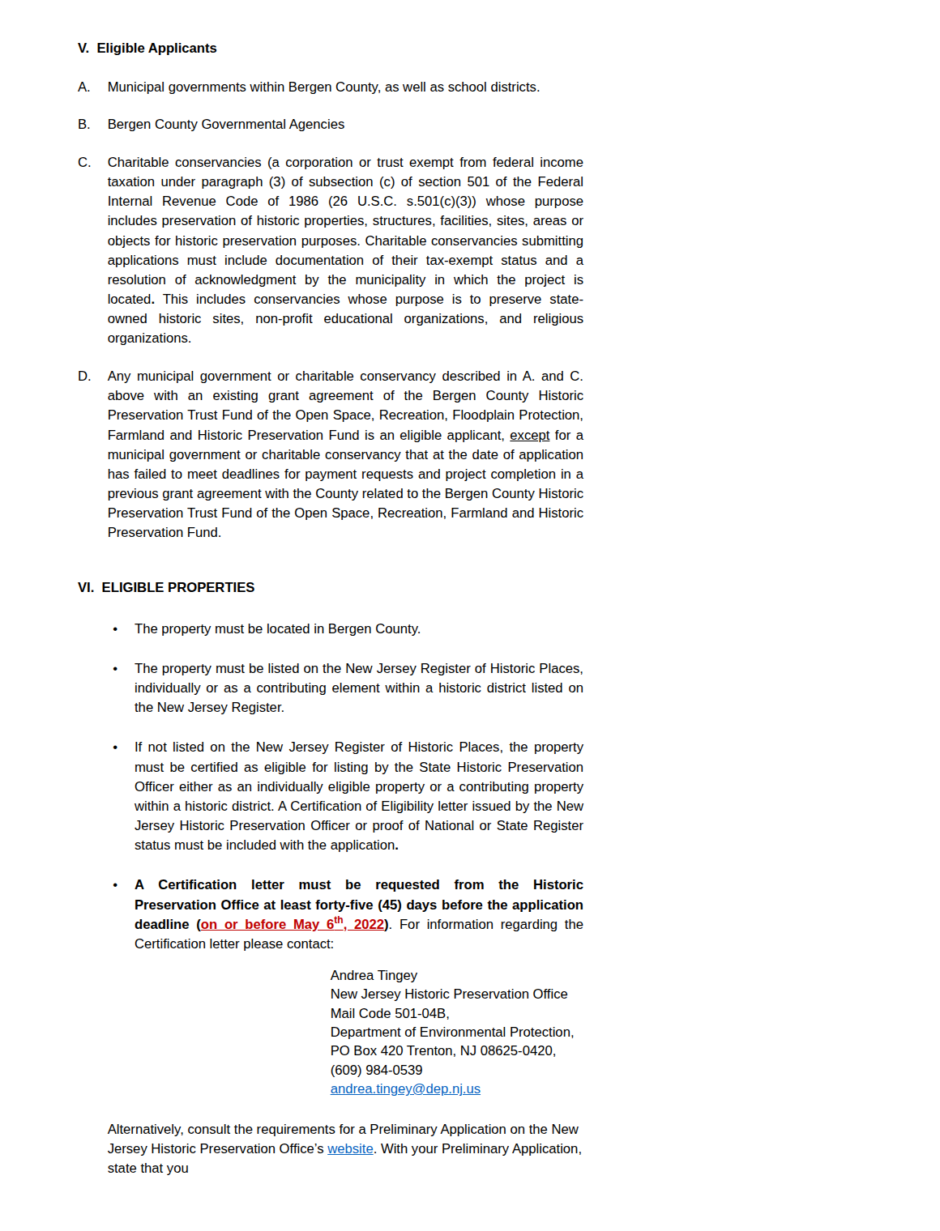V. Eligible Applicants
A. Municipal governments within Bergen County, as well as school districts.
B. Bergen County Governmental Agencies
C. Charitable conservancies (a corporation or trust exempt from federal income taxation under paragraph (3) of subsection (c) of section 501 of the Federal Internal Revenue Code of 1986 (26 U.S.C. s.501(c)(3)) whose purpose includes preservation of historic properties, structures, facilities, sites, areas or objects for historic preservation purposes. Charitable conservancies submitting applications must include documentation of their tax-exempt status and a resolution of acknowledgment by the municipality in which the project is located. This includes conservancies whose purpose is to preserve state-owned historic sites, non-profit educational organizations, and religious organizations.
D. Any municipal government or charitable conservancy described in A. and C. above with an existing grant agreement of the Bergen County Historic Preservation Trust Fund of the Open Space, Recreation, Floodplain Protection, Farmland and Historic Preservation Fund is an eligible applicant, except for a municipal government or charitable conservancy that at the date of application has failed to meet deadlines for payment requests and project completion in a previous grant agreement with the County related to the Bergen County Historic Preservation Trust Fund of the Open Space, Recreation, Farmland and Historic Preservation Fund.
VI. ELIGIBLE PROPERTIES
The property must be located in Bergen County.
The property must be listed on the New Jersey Register of Historic Places, individually or as a contributing element within a historic district listed on the New Jersey Register.
If not listed on the New Jersey Register of Historic Places, the property must be certified as eligible for listing by the State Historic Preservation Officer either as an individually eligible property or a contributing property within a historic district. A Certification of Eligibility letter issued by the New Jersey Historic Preservation Officer or proof of National or State Register status must be included with the application.
A Certification letter must be requested from the Historic Preservation Office at least forty-five (45) days before the application deadline (on or before May 6th, 2022). For information regarding the Certification letter please contact:
Andrea Tingey
New Jersey Historic Preservation Office
Mail Code 501-04B,
Department of Environmental Protection,
PO Box 420 Trenton, NJ 08625-0420,
(609) 984-0539
andrea.tingey@dep.nj.us
Alternatively, consult the requirements for a Preliminary Application on the New Jersey Historic Preservation Office’s website. With your Preliminary Application, state that you